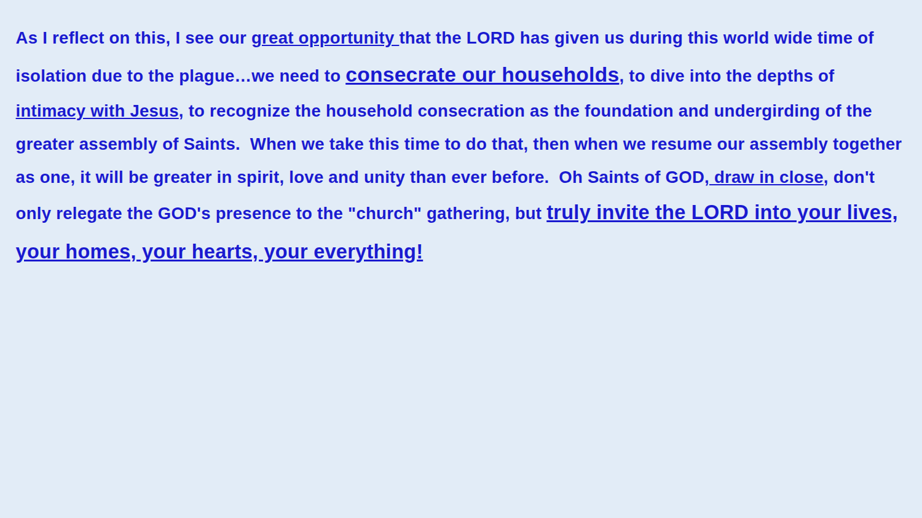As I reflect on this, I see our great opportunity that the LORD has given us during this world wide time of isolation due to the plague…we need to consecrate our households, to dive into the depths of intimacy with Jesus, to recognize the household consecration as the foundation and undergirding of the greater assembly of Saints. When we take this time to do that, then when we resume our assembly together as one, it will be greater in spirit, love and unity than ever before. Oh Saints of GOD, draw in close, don't only relegate the GOD's presence to the "church" gathering, but truly invite the LORD into your lives, your homes, your hearts, your everything!